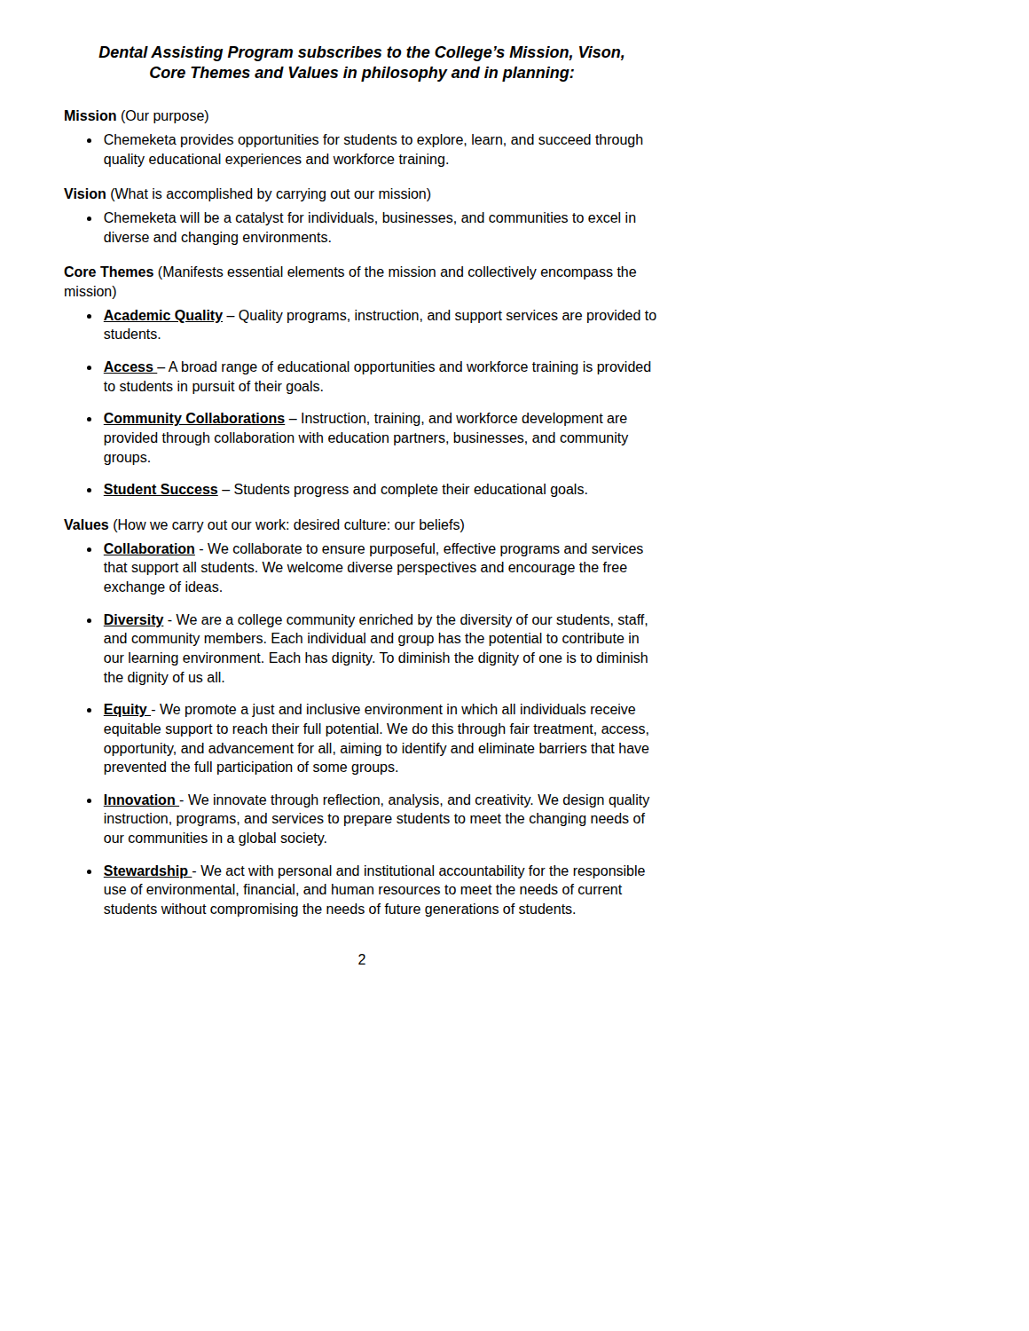Dental Assisting Program subscribes to the College’s Mission, Vison,
Core Themes and Values in philosophy and in planning:
Mission (Our purpose)
Chemeketa provides opportunities for students to explore, learn, and succeed through quality educational experiences and workforce training.
Vision (What is accomplished by carrying out our mission)
Chemeketa will be a catalyst for individuals, businesses, and communities to excel in diverse and changing environments.
Core Themes (Manifests essential elements of the mission and collectively encompass the mission)
Academic Quality – Quality programs, instruction, and support services are provided to students.
Access – A broad range of educational opportunities and workforce training is provided to students in pursuit of their goals.
Community Collaborations – Instruction, training, and workforce development are provided through collaboration with education partners, businesses, and community groups.
Student Success – Students progress and complete their educational goals.
Values (How we carry out our work: desired culture: our beliefs)
Collaboration - We collaborate to ensure purposeful, effective programs and services that support all students. We welcome diverse perspectives and encourage the free exchange of ideas.
Diversity - We are a college community enriched by the diversity of our students, staff, and community members. Each individual and group has the potential to contribute in our learning environment. Each has dignity. To diminish the dignity of one is to diminish the dignity of us all.
Equity - We promote a just and inclusive environment in which all individuals receive equitable support to reach their full potential. We do this through fair treatment, access, opportunity, and advancement for all, aiming to identify and eliminate barriers that have prevented the full participation of some groups.
Innovation - We innovate through reflection, analysis, and creativity. We design quality instruction, programs, and services to prepare students to meet the changing needs of our communities in a global society.
Stewardship - We act with personal and institutional accountability for the responsible use of environmental, financial, and human resources to meet the needs of current students without compromising the needs of future generations of students.
2